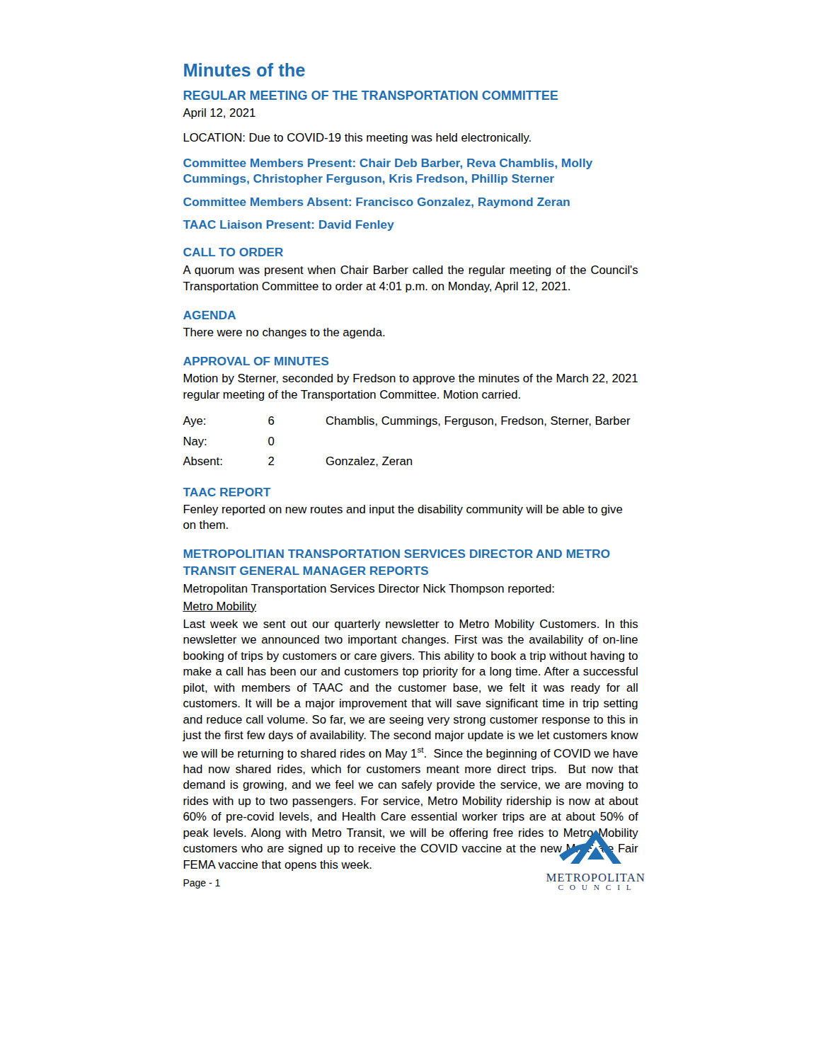Minutes of the
REGULAR MEETING OF THE TRANSPORTATION COMMITTEE
April 12, 2021
LOCATION: Due to COVID-19 this meeting was held electronically.
Committee Members Present: Chair Deb Barber, Reva Chamblis, Molly Cummings, Christopher Ferguson, Kris Fredson, Phillip Sterner
Committee Members Absent: Francisco Gonzalez, Raymond Zeran
TAAC Liaison Present: David Fenley
CALL TO ORDER
A quorum was present when Chair Barber called the regular meeting of the Council's Transportation Committee to order at 4:01 p.m. on Monday, April 12, 2021.
AGENDA
There were no changes to the agenda.
APPROVAL OF MINUTES
Motion by Sterner, seconded by Fredson to approve the minutes of the March 22, 2021 regular meeting of the Transportation Committee. Motion carried.
| Aye: | 6 | Chamblis, Cummings, Ferguson, Fredson, Sterner, Barber |
| Nay: | 0 | |
| Absent: | 2 | Gonzalez, Zeran |
TAAC REPORT
Fenley reported on new routes and input the disability community will be able to give on them.
METROPOLITIAN TRANSPORTATION SERVICES DIRECTOR AND METRO TRANSIT GENERAL MANAGER REPORTS
Metropolitan Transportation Services Director Nick Thompson reported:
Metro Mobility
Last week we sent out our quarterly newsletter to Metro Mobility Customers. In this newsletter we announced two important changes. First was the availability of on-line booking of trips by customers or care givers. This ability to book a trip without having to make a call has been our and customers top priority for a long time. After a successful pilot, with members of TAAC and the customer base, we felt it was ready for all customers. It will be a major improvement that will save significant time in trip setting and reduce call volume. So far, we are seeing very strong customer response to this in just the first few days of availability. The second major update is we let customers know we will be returning to shared rides on May 1st. Since the beginning of COVID we have had now shared rides, which for customers meant more direct trips. But now that demand is growing, and we feel we can safely provide the service, we are moving to rides with up to two passengers. For service, Metro Mobility ridership is now at about 60% of pre-covid levels, and Health Care essential worker trips are at about 50% of peak levels. Along with Metro Transit, we will be offering free rides to Metro Mobility customers who are signed up to receive the COVID vaccine at the new Mn State Fair FEMA vaccine that opens this week.
Page - 1
METROPOLITAN
C O U N C I L